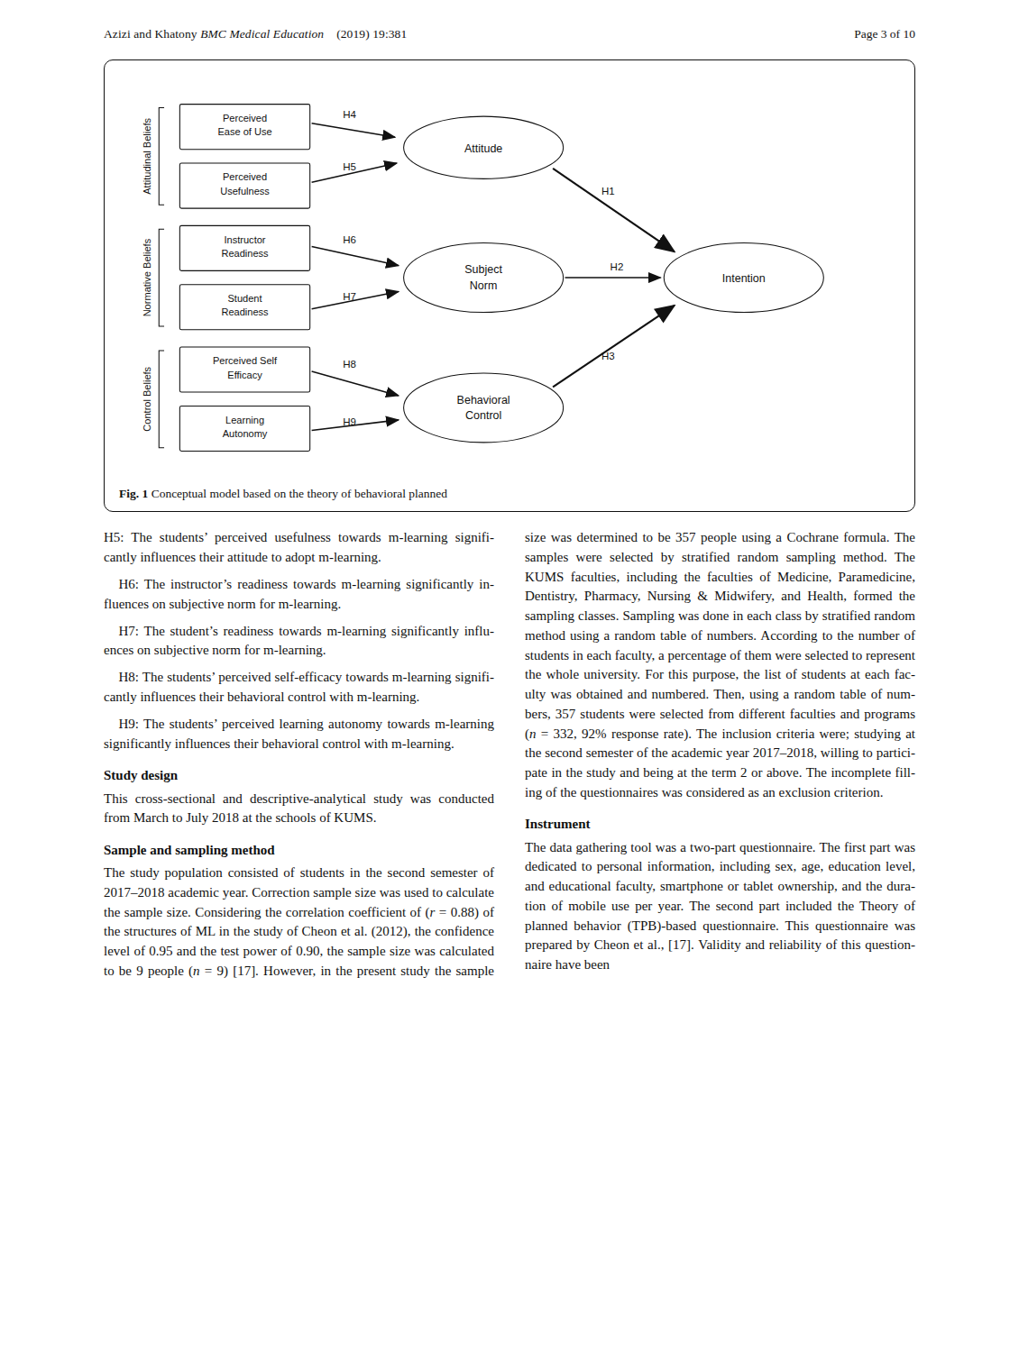Azizi and Khatony BMC Medical Education (2019) 19:381
Page 3 of 10
Attitudinal Beliefs Normative Beliefs Control Beliefs Perceived Ease of Use Perceived Usefulness Instructor Readiness Student Readiness Perceived Self Efficacy Learning Autonomy Attitude Subject Norm Behavioral Control Intention H4 H5 H6 H7 H8 H9 H1 H2 H3
Fig. 1 Conceptual model based on the theory of behavioral planned
H5: The students’ perceived usefulness towards m-learning significantly influences their attitude to adopt m-learning.
H6: The instructor’s readiness towards m-learning significantly influences on subjective norm for m-learning.
H7: The student’s readiness towards m-learning significantly influences on subjective norm for m-learning.
H8: The students’ perceived self-efficacy towards m-learning significantly influences their behavioral control with m-learning.
H9: The students’ perceived learning autonomy towards m-learning significantly influences their behavioral control with m-learning.
Study design
This cross-sectional and descriptive-analytical study was conducted from March to July 2018 at the schools of KUMS.
Sample and sampling method
The study population consisted of students in the second semester of 2017–2018 academic year. Correction sample size was used to calculate the sample size. Considering the correlation coefficient of (r = 0.88) of the structures of ML in the study of Cheon et al. (2012), the confidence level of 0.95 and the test power of 0.90, the sample size was calculated to be 9 people (n = 9) [17]. However, in the present study the sample size was determined to be 357 people using a Cochrane formula. The samples were selected by stratified random sampling method. The KUMS faculties, including the faculties of Medicine, Paramedicine, Dentistry, Pharmacy, Nursing & Midwifery, and Health, formed the sampling classes. Sampling was done in each class by stratified random method using a random table of numbers. According to the number of students in each faculty, a percentage of them were selected to represent the whole university. For this purpose, the list of students at each faculty was obtained and numbered. Then, using a random table of numbers, 357 students were selected from different faculties and programs (n = 332, 92% response rate). The inclusion criteria were; studying at the second semester of the academic year 2017–2018, willing to participate in the study and being at the term 2 or above. The incomplete filling of the questionnaires was considered as an exclusion criterion.
Instrument
The data gathering tool was a two-part questionnaire. The first part was dedicated to personal information, including sex, age, education level, and educational faculty, smartphone or tablet ownership, and the duration of mobile use per year. The second part included the Theory of planned behavior (TPB)-based questionnaire. This questionnaire was prepared by Cheon et al., [17]. Validity and reliability of this questionnaire have been